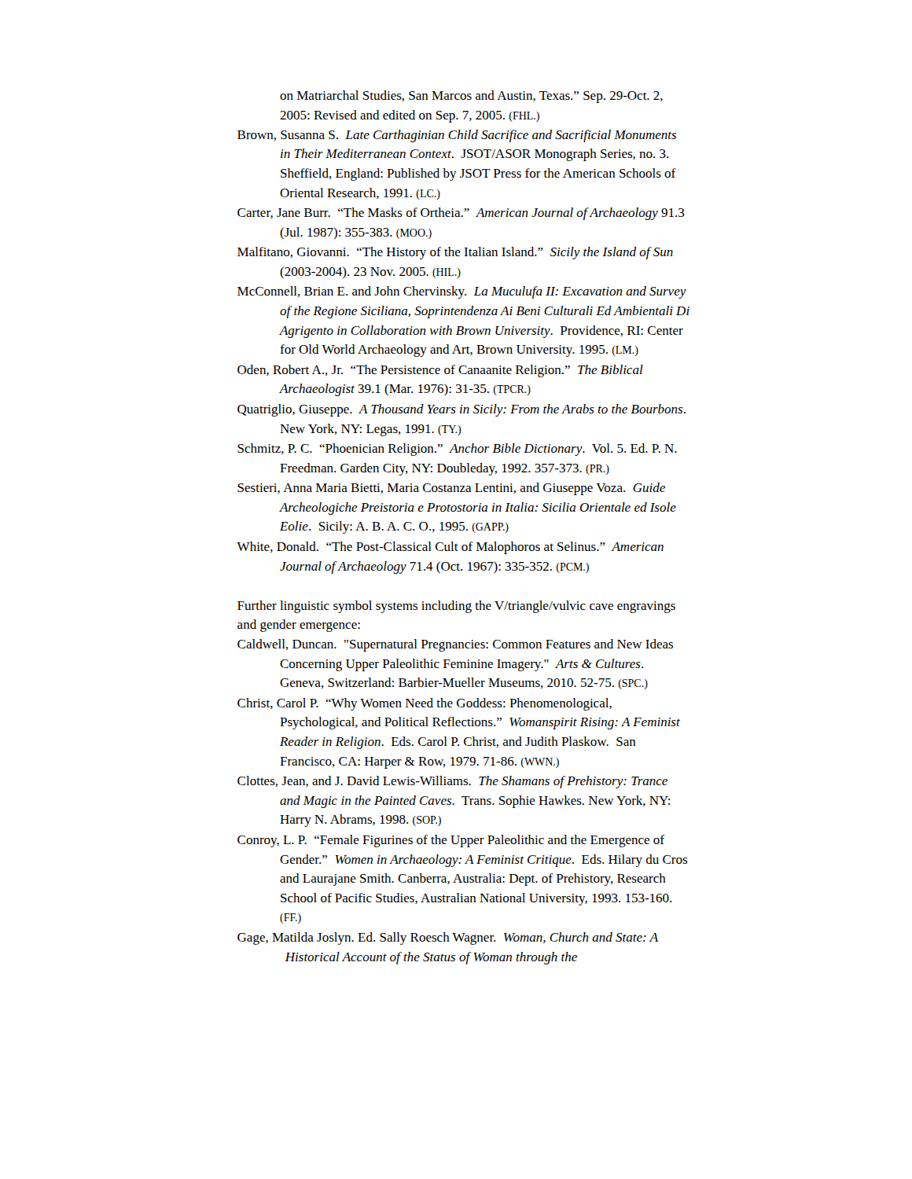on Matriarchal Studies, San Marcos and Austin, Texas.” Sep. 29-Oct. 2,
2005: Revised and edited on Sep. 7, 2005. (FHL.)
Brown, Susanna S. Late Carthaginian Child Sacrifice and Sacrificial Monuments in Their Mediterranean Context. JSOT/ASOR Monograph Series, no. 3. Sheffield, England: Published by JSOT Press for the American Schools of Oriental Research, 1991. (LC.)
Carter, Jane Burr. “The Masks of Ortheia.” American Journal of Archaeology 91.3 (Jul. 1987): 355-383. (MOO.)
Malfitano, Giovanni. “The History of the Italian Island.” Sicily the Island of Sun (2003-2004). 23 Nov. 2005. (HIL.)
McConnell, Brian E. and John Chervinsky. La Muculufa II: Excavation and Survey of the Regione Siciliana, Soprintendenza Ai Beni Culturali Ed Ambientali Di Agrigento in Collaboration with Brown University. Providence, RI: Center for Old World Archaeology and Art, Brown University. 1995. (LM.)
Oden, Robert A., Jr. “The Persistence of Canaanite Religion.” The Biblical Archaeologist 39.1 (Mar. 1976): 31-35. (TPCR.)
Quatriglio, Giuseppe. A Thousand Years in Sicily: From the Arabs to the Bourbons. New York, NY: Legas, 1991. (TY.)
Schmitz, P. C. “Phoenician Religion.” Anchor Bible Dictionary. Vol. 5. Ed. P. N. Freedman. Garden City, NY: Doubleday, 1992. 357-373. (PR.)
Sestieri, Anna Maria Bietti, Maria Costanza Lentini, and Giuseppe Voza. Guide Archeologiche Preistoria e Protostoria in Italia: Sicilia Orientale ed Isole Eolie. Sicily: A. B. A. C. O., 1995. (GAPP.)
White, Donald. “The Post-Classical Cult of Malophoros at Selinus.” American Journal of Archaeology 71.4 (Oct. 1967): 335-352. (PCM.)
Further linguistic symbol systems including the V/triangle/vulvic cave engravings and gender emergence:
Caldwell, Duncan. "Supernatural Pregnancies: Common Features and New Ideas Concerning Upper Paleolithic Feminine Imagery." Arts & Cultures. Geneva, Switzerland: Barbier-Mueller Museums, 2010. 52-75. (SPC.)
Christ, Carol P. “Why Women Need the Goddess: Phenomenological, Psychological, and Political Reflections.” Womanspirit Rising: A Feminist Reader in Religion. Eds. Carol P. Christ, and Judith Plaskow. San Francisco, CA: Harper & Row, 1979. 71-86. (WWN.)
Clottes, Jean, and J. David Lewis-Williams. The Shamans of Prehistory: Trance and Magic in the Painted Caves. Trans. Sophie Hawkes. New York, NY: Harry N. Abrams, 1998. (SOP.)
Conroy, L. P. “Female Figurines of the Upper Paleolithic and the Emergence of Gender.” Women in Archaeology: A Feminist Critique. Eds. Hilary du Cros and Laurajane Smith. Canberra, Australia: Dept. of Prehistory, Research School of Pacific Studies, Australian National University, 1993. 153-160. (FF.)
Gage, Matilda Joslyn. Ed. Sally Roesch Wagner. Woman, Church and State: A Historical Account of the Status of Woman through the